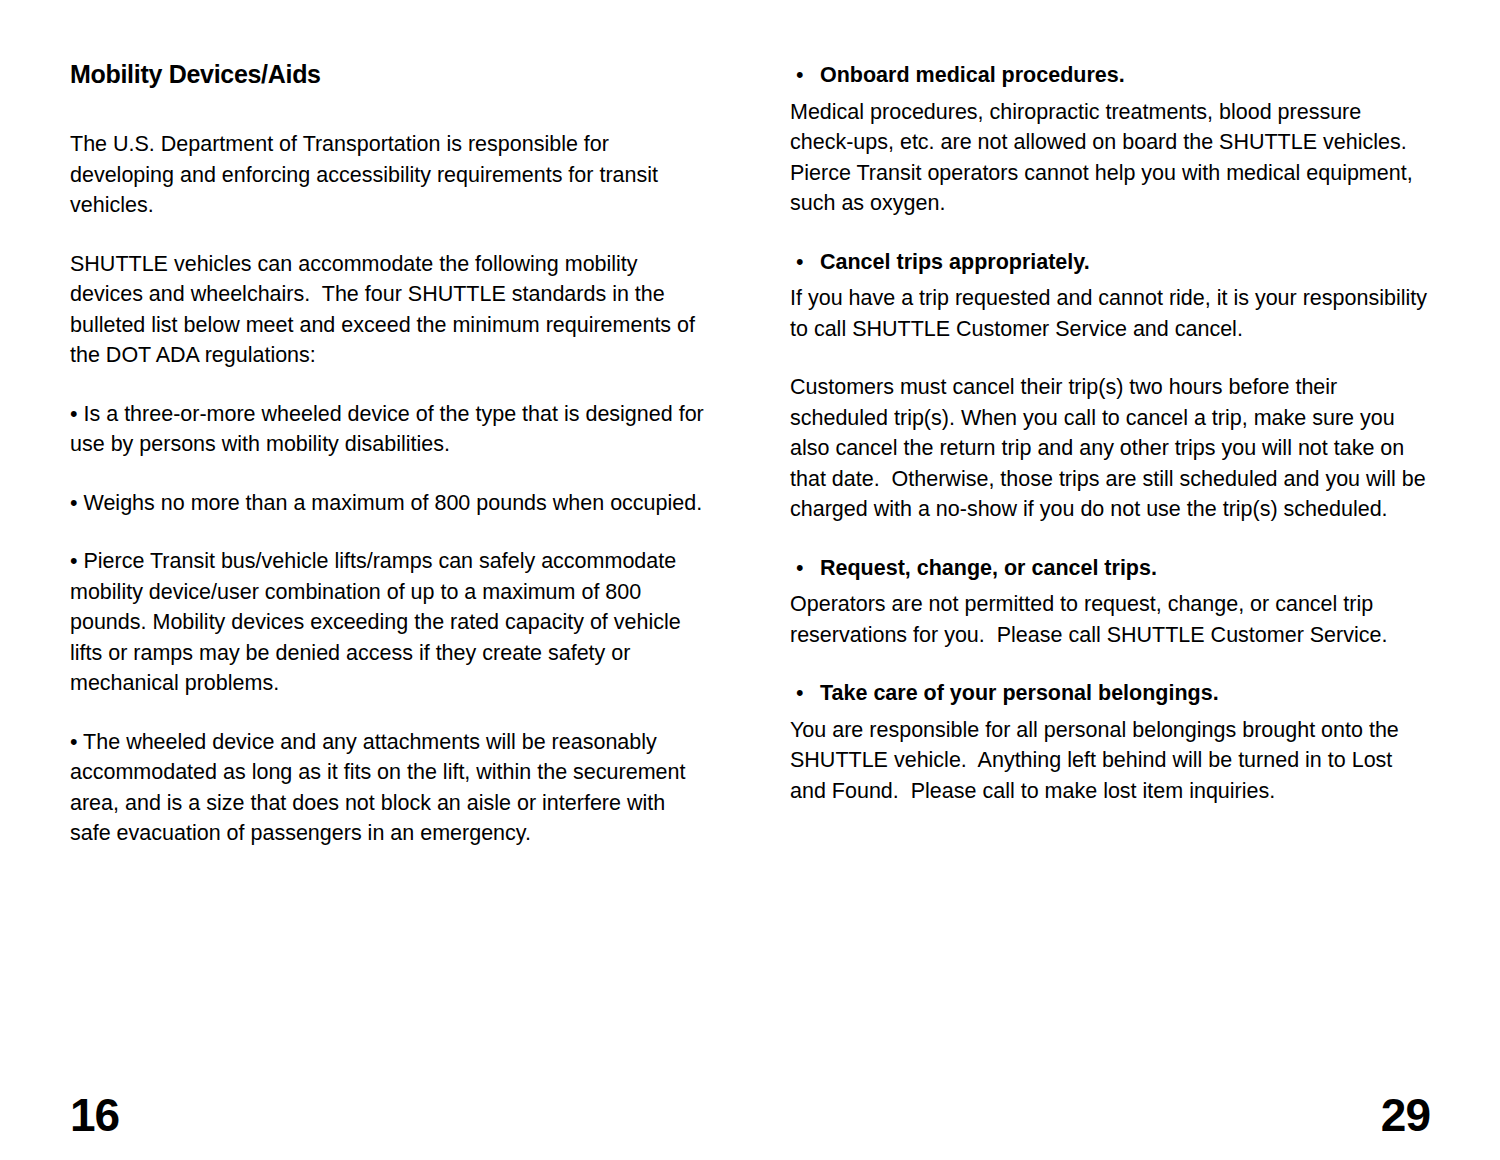Mobility Devices/Aids
The U.S. Department of Transportation is responsible for developing and enforcing accessibility requirements for transit vehicles.
SHUTTLE vehicles can accommodate the following mobility devices and wheelchairs. The four SHUTTLE standards in the bulleted list below meet and exceed the minimum requirements of the DOT ADA regulations:
• Is a three-or-more wheeled device of the type that is designed for use by persons with mobility disabilities.
• Weighs no more than a maximum of 800 pounds when occupied.
• Pierce Transit bus/vehicle lifts/ramps can safely accommodate mobility device/user combination of up to a maximum of 800 pounds. Mobility devices exceeding the rated capacity of vehicle lifts or ramps may be denied access if they create safety or mechanical problems.
• The wheeled device and any attachments will be reasonably accommodated as long as it fits on the lift, within the securement area, and is a size that does not block an aisle or interfere with safe evacuation of passengers in an emergency.
Onboard medical procedures.
Medical procedures, chiropractic treatments, blood pressure check-ups, etc. are not allowed on board the SHUTTLE vehicles. Pierce Transit operators cannot help you with medical equipment, such as oxygen.
Cancel trips appropriately.
If you have a trip requested and cannot ride, it is your responsibility to call SHUTTLE Customer Service and cancel.
Customers must cancel their trip(s) two hours before their scheduled trip(s). When you call to cancel a trip, make sure you also cancel the return trip and any other trips you will not take on that date. Otherwise, those trips are still scheduled and you will be charged with a no-show if you do not use the trip(s) scheduled.
Request, change, or cancel trips.
Operators are not permitted to request, change, or cancel trip reservations for you. Please call SHUTTLE Customer Service.
Take care of your personal belongings.
You are responsible for all personal belongings brought onto the SHUTTLE vehicle. Anything left behind will be turned in to Lost and Found. Please call to make lost item inquiries.
16
29